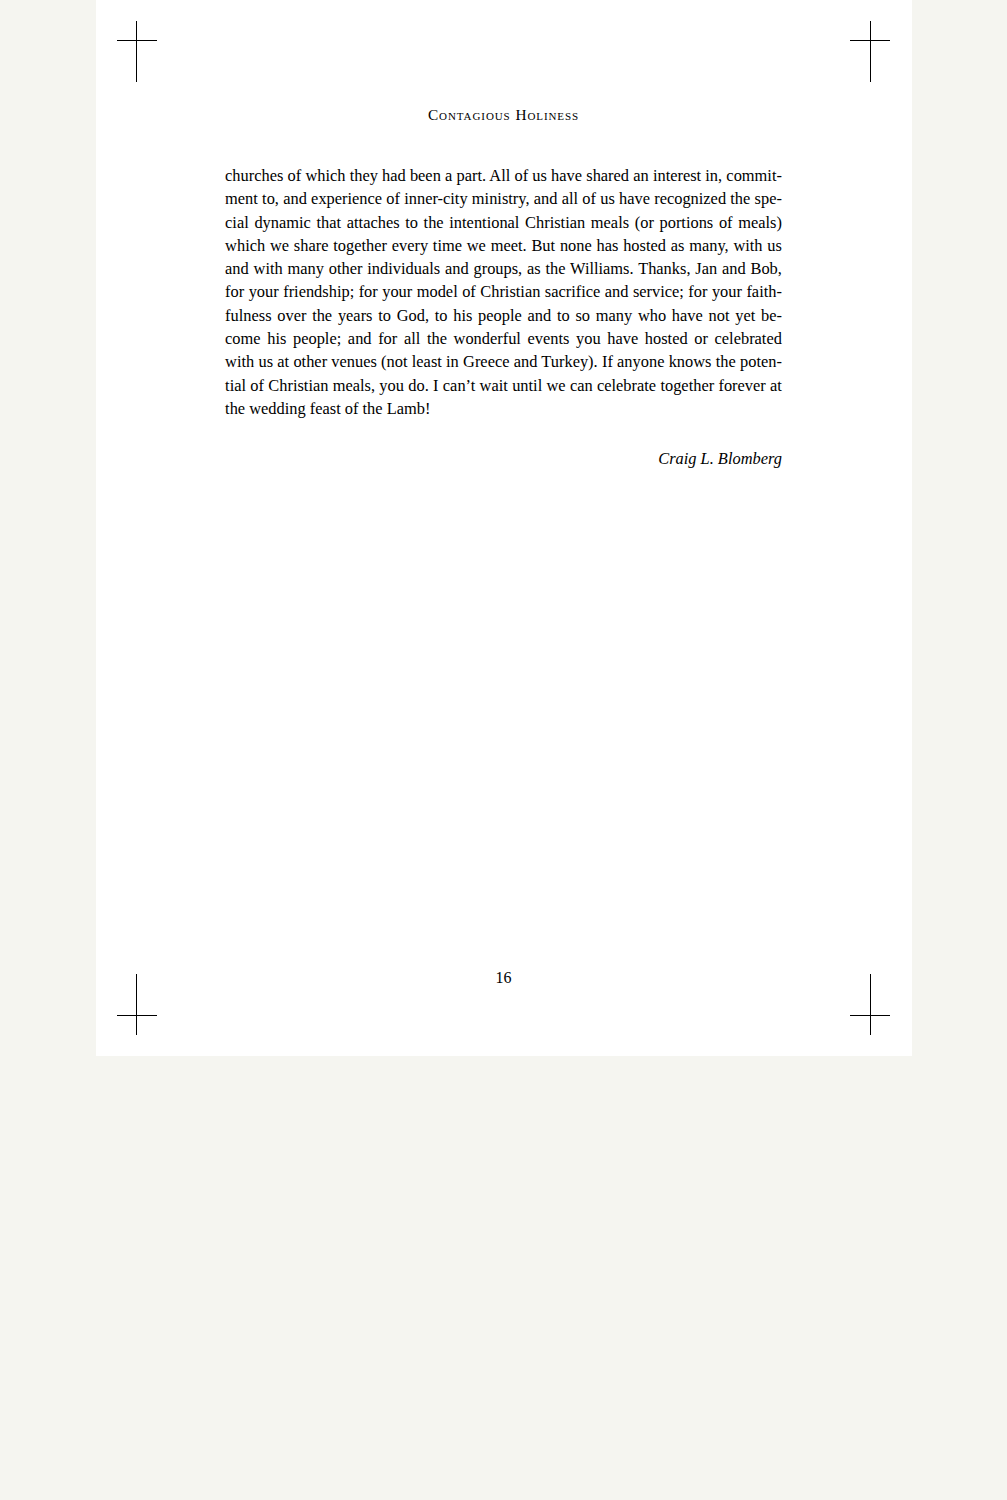Contagious Holiness
churches of which they had been a part. All of us have shared an interest in, commitment to, and experience of inner-city ministry, and all of us have recognized the special dynamic that attaches to the intentional Christian meals (or portions of meals) which we share together every time we meet. But none has hosted as many, with us and with many other individuals and groups, as the Williams. Thanks, Jan and Bob, for your friendship; for your model of Christian sacrifice and service; for your faithfulness over the years to God, to his people and to so many who have not yet become his people; and for all the wonderful events you have hosted or celebrated with us at other venues (not least in Greece and Turkey). If anyone knows the potential of Christian meals, you do. I can’t wait until we can celebrate together forever at the wedding feast of the Lamb!
Craig L. Blomberg
16